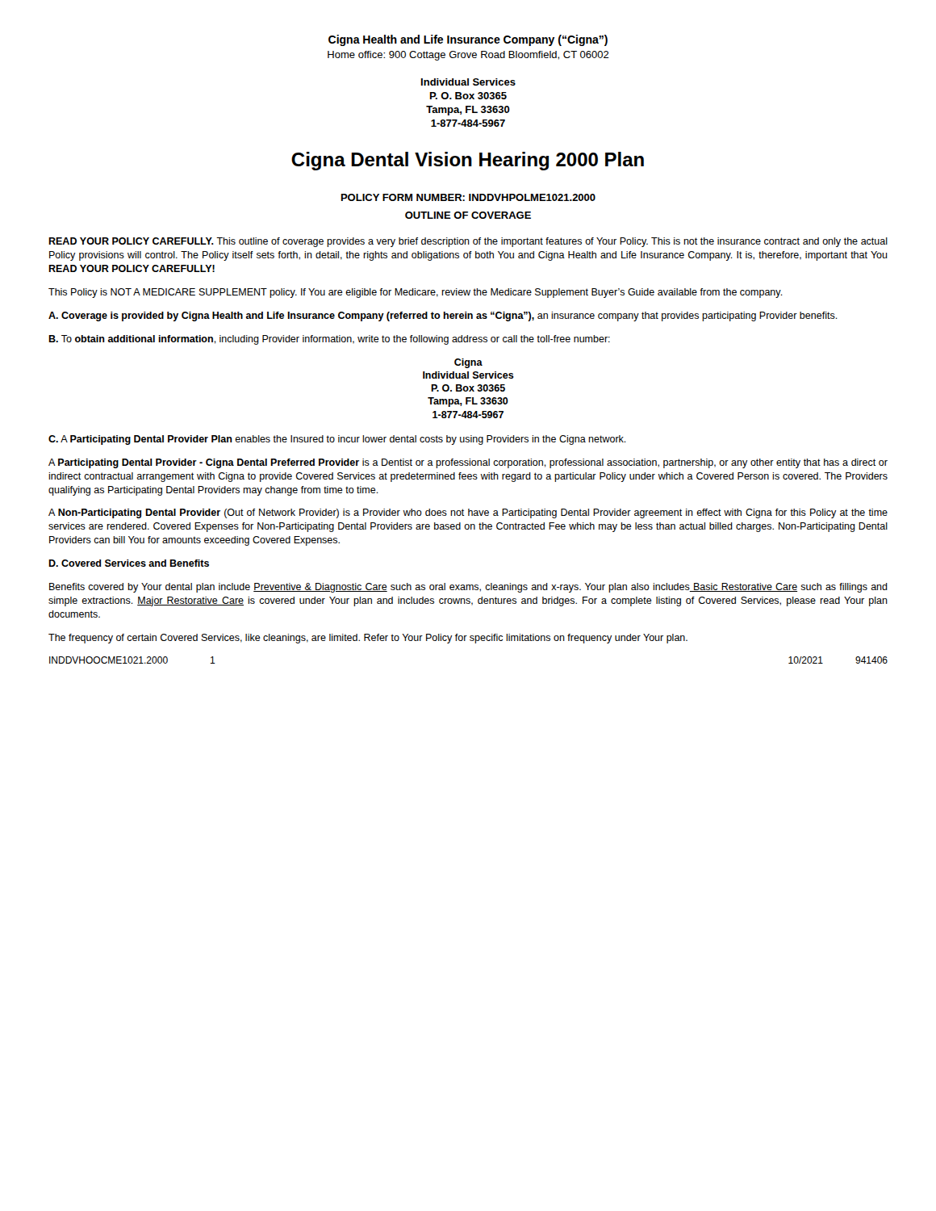Cigna Health and Life Insurance Company (“Cigna”)
Home office: 900 Cottage Grove Road Bloomfield, CT 06002
Individual Services
P. O. Box 30365
Tampa, FL 33630
1-877-484-5967
Cigna Dental Vision Hearing 2000 Plan
POLICY FORM NUMBER: INDDVHPOLME1021.2000
OUTLINE OF COVERAGE
READ YOUR POLICY CAREFULLY. This outline of coverage provides a very brief description of the important features of Your Policy. This is not the insurance contract and only the actual Policy provisions will control. The Policy itself sets forth, in detail, the rights and obligations of both You and Cigna Health and Life Insurance Company. It is, therefore, important that You READ YOUR POLICY CAREFULLY!
This Policy is NOT A MEDICARE SUPPLEMENT policy. If You are eligible for Medicare, review the Medicare Supplement Buyer’s Guide available from the company.
A. Coverage is provided by Cigna Health and Life Insurance Company (referred to herein as “Cigna”), an insurance company that provides participating Provider benefits.
B. To obtain additional information, including Provider information, write to the following address or call the toll-free number:
Cigna
Individual Services
P. O. Box 30365
Tampa, FL 33630
1-877-484-5967
C. A Participating Dental Provider Plan enables the Insured to incur lower dental costs by using Providers in the Cigna network.
A Participating Dental Provider - Cigna Dental Preferred Provider is a Dentist or a professional corporation, professional association, partnership, or any other entity that has a direct or indirect contractual arrangement with Cigna to provide Covered Services at predetermined fees with regard to a particular Policy under which a Covered Person is covered. The Providers qualifying as Participating Dental Providers may change from time to time.
A Non-Participating Dental Provider (Out of Network Provider) is a Provider who does not have a Participating Dental Provider agreement in effect with Cigna for this Policy at the time services are rendered. Covered Expenses for Non-Participating Dental Providers are based on the Contracted Fee which may be less than actual billed charges. Non-Participating Dental Providers can bill You for amounts exceeding Covered Expenses.
D. Covered Services and Benefits
Benefits covered by Your dental plan include Preventive & Diagnostic Care such as oral exams, cleanings and x-rays. Your plan also includes Basic Restorative Care such as fillings and simple extractions. Major Restorative Care is covered under Your plan and includes crowns, dentures and bridges. For a complete listing of Covered Services, please read Your plan documents.
The frequency of certain Covered Services, like cleanings, are limited. Refer to Your Policy for specific limitations on frequency under Your plan.
INDDVHOOCME1021.2000 1 10/2021941406